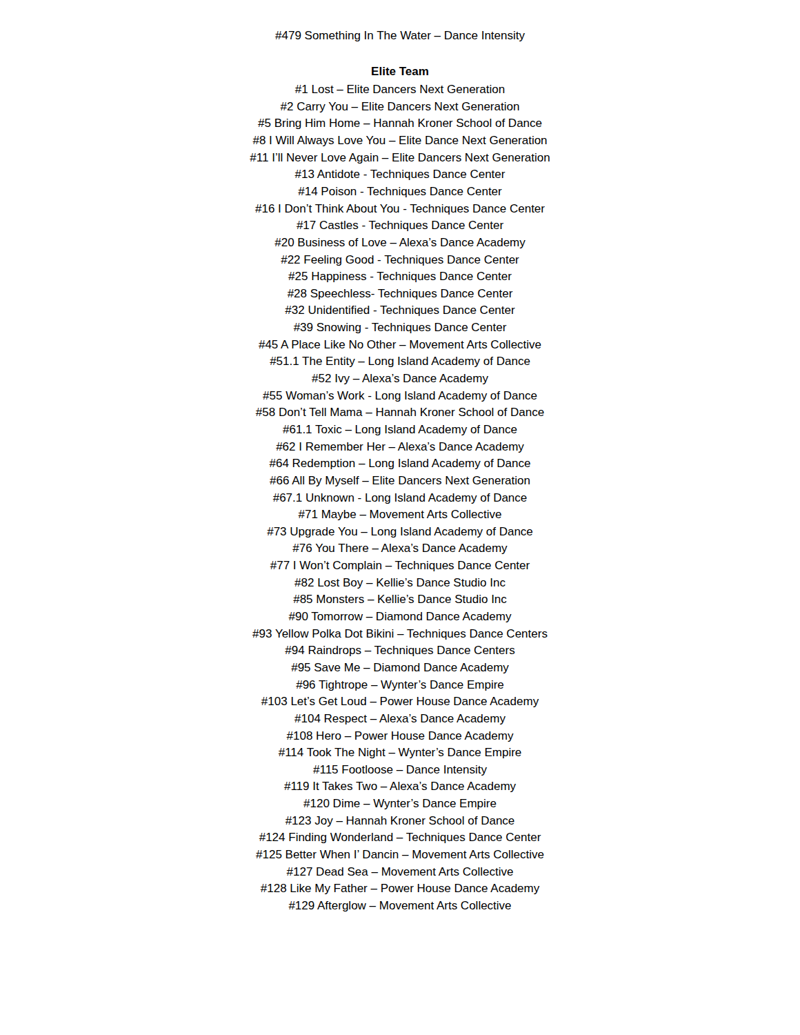#479 Something In The Water – Dance Intensity
Elite Team
#1 Lost – Elite Dancers Next Generation
#2 Carry You – Elite Dancers Next Generation
#5 Bring Him Home – Hannah Kroner School of Dance
#8 I Will Always Love You – Elite Dance Next Generation
#11 I’ll Never Love Again – Elite Dancers Next Generation
#13 Antidote - Techniques Dance Center
#14 Poison - Techniques Dance Center
#16 I Don’t Think About You - Techniques Dance Center
#17 Castles - Techniques Dance Center
#20 Business of Love – Alexa’s Dance Academy
#22 Feeling Good - Techniques Dance Center
#25 Happiness - Techniques Dance Center
#28 Speechless- Techniques Dance Center
#32 Unidentified - Techniques Dance Center
#39 Snowing - Techniques Dance Center
#45 A Place Like No Other – Movement Arts Collective
#51.1 The Entity – Long Island Academy of Dance
#52 Ivy – Alexa’s Dance Academy
#55 Woman’s Work - Long Island Academy of Dance
#58 Don’t Tell Mama – Hannah Kroner School of Dance
#61.1 Toxic – Long Island Academy of Dance
#62 I Remember Her – Alexa’s Dance Academy
#64 Redemption – Long Island Academy of Dance
#66 All By Myself – Elite Dancers Next Generation
#67.1 Unknown - Long Island Academy of Dance
#71 Maybe – Movement Arts Collective
#73 Upgrade You – Long Island Academy of Dance
#76 You There – Alexa’s Dance Academy
#77 I Won’t Complain – Techniques Dance Center
#82 Lost Boy – Kellie’s Dance Studio Inc
#85 Monsters – Kellie’s Dance Studio Inc
#90 Tomorrow – Diamond Dance Academy
#93 Yellow Polka Dot Bikini – Techniques Dance Centers
#94 Raindrops – Techniques Dance Centers
#95 Save Me – Diamond Dance Academy
#96 Tightrope – Wynter’s Dance Empire
#103 Let’s Get Loud – Power House Dance Academy
#104 Respect – Alexa’s Dance Academy
#108 Hero – Power House Dance Academy
#114 Took The Night – Wynter’s Dance Empire
#115 Footloose – Dance Intensity
#119 It Takes Two – Alexa’s Dance Academy
#120 Dime – Wynter’s Dance Empire
#123 Joy – Hannah Kroner School of Dance
#124 Finding Wonderland – Techniques Dance Center
#125 Better When I’ Dancin – Movement Arts Collective
#127 Dead Sea – Movement Arts Collective
#128 Like My Father – Power House Dance Academy
#129 Afterglow – Movement Arts Collective